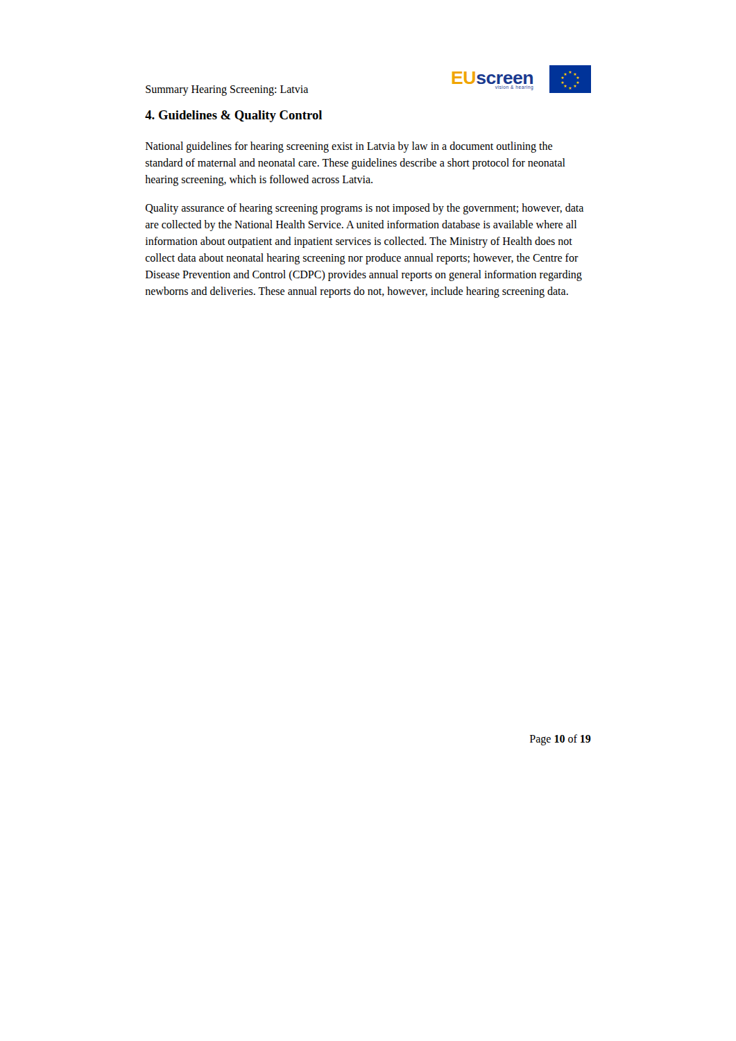Summary Hearing Screening: Latvia
EU screen vision & hearing
★ ★ ★ ★ ★ ★ ★ ★ ★ ★
4. Guidelines & Quality Control
National guidelines for hearing screening exist in Latvia by law in a document outlining the standard of maternal and neonatal care. These guidelines describe a short protocol for neonatal hearing screening, which is followed across Latvia.
Quality assurance of hearing screening programs is not imposed by the government; however, data are collected by the National Health Service. A united information database is available where all information about outpatient and inpatient services is collected. The Ministry of Health does not collect data about neonatal hearing screening nor produce annual reports; however, the Centre for Disease Prevention and Control (CDPC) provides annual reports on general information regarding newborns and deliveries. These annual reports do not, however, include hearing screening data.
Page 10 of 19